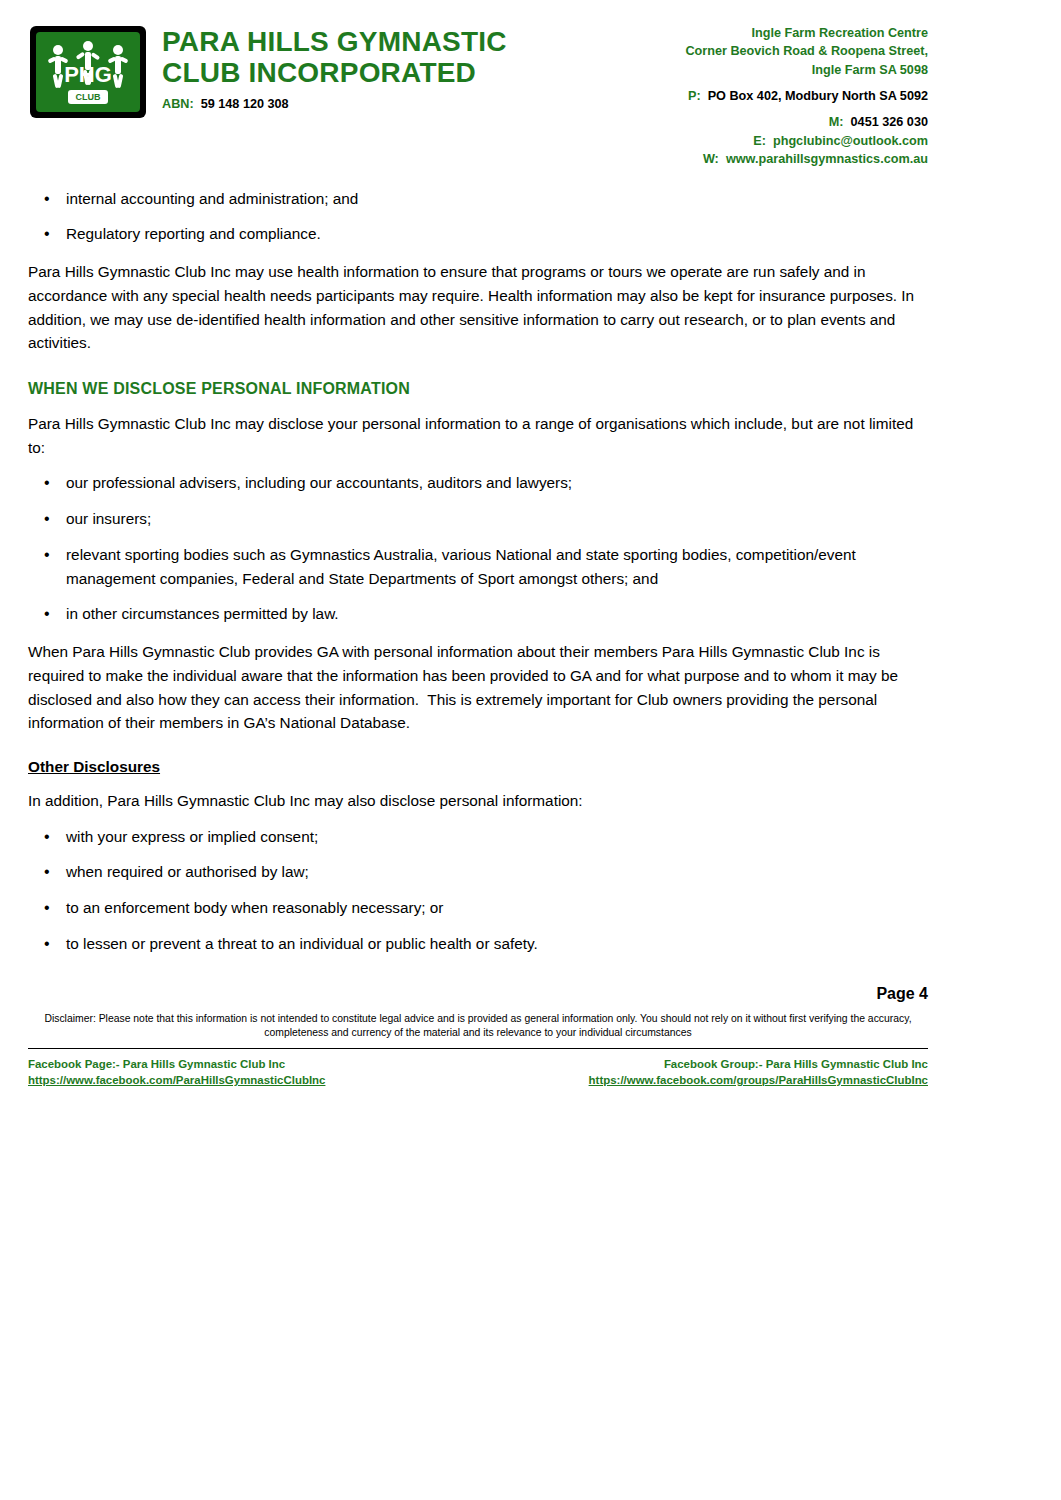PHG CLUB
PARA HILLS GYMNASTIC
CLUB INCORPORATED
ABN: 59 148 120 308
Ingle Farm Recreation Centre
Corner Beovich Road & Roopena Street,
Ingle Farm SA 5098
P: PO Box 402, Modbury North SA 5092
M: 0451 326 030
E: phgclubinc@outlook.com
W: www.parahillsgymnastics.com.au
internal accounting and administration; and
Regulatory reporting and compliance.
Para Hills Gymnastic Club Inc may use health information to ensure that programs or tours we operate are run safely and in accordance with any special health needs participants may require. Health information may also be kept for insurance purposes. In addition, we may use de-identified health information and other sensitive information to carry out research, or to plan events and activities.
WHEN WE DISCLOSE PERSONAL INFORMATION
Para Hills Gymnastic Club Inc may disclose your personal information to a range of organisations which include, but are not limited to:
our professional advisers, including our accountants, auditors and lawyers;
our insurers;
relevant sporting bodies such as Gymnastics Australia, various National and state sporting bodies, competition/event management companies, Federal and State Departments of Sport amongst others; and
in other circumstances permitted by law.
When Para Hills Gymnastic Club provides GA with personal information about their members Para Hills Gymnastic Club Inc is required to make the individual aware that the information has been provided to GA and for what purpose and to whom it may be disclosed and also how they can access their information. This is extremely important for Club owners providing the personal information of their members in GA’s National Database.
Other Disclosures
In addition, Para Hills Gymnastic Club Inc may also disclose personal information:
with your express or implied consent;
when required or authorised by law;
to an enforcement body when reasonably necessary; or
to lessen or prevent a threat to an individual or public health or safety.
Page 4
Disclaimer: Please note that this information is not intended to constitute legal advice and is provided as general information only. You should not rely on it without first verifying the accuracy, completeness and currency of the material and its relevance to your individual circumstances
Facebook Page:- Para Hills Gymnastic Club Inc
https://www.facebook.com/ParaHillsGymnasticClubInc
Facebook Group:- Para Hills Gymnastic Club Inc
https://www.facebook.com/groups/ParaHillsGymnasticClubInc